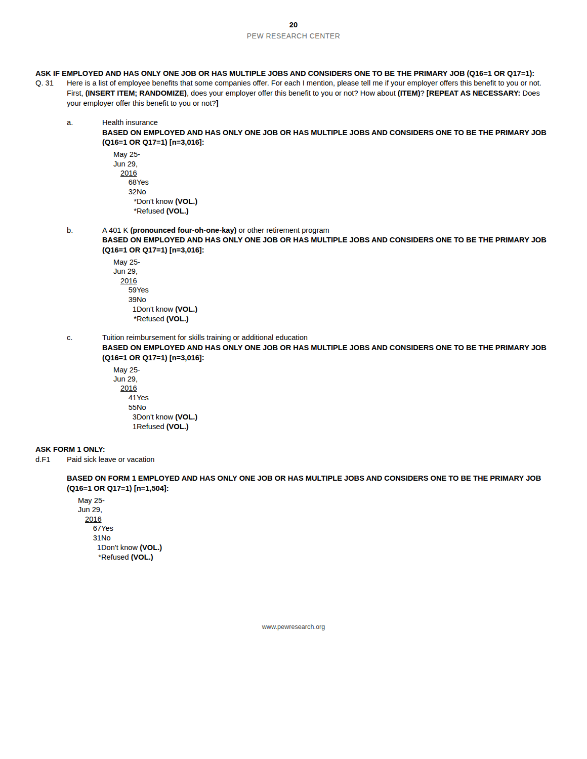20
PEW RESEARCH CENTER
ASK IF EMPLOYED AND HAS ONLY ONE JOB OR HAS MULTIPLE JOBS AND CONSIDERS ONE TO BE THE PRIMARY JOB (Q16=1 OR Q17=1):
Q. 31
Here is a list of employee benefits that some companies offer. For each I mention, please tell me if your employer offers this benefit to you or not. First, (INSERT ITEM; RANDOMIZE), does your employer offer this benefit to you or not? How about (ITEM)? [REPEAT AS NECESSARY: Does your employer offer this benefit to you or not?]
a.
Health insurance
BASED ON EMPLOYED AND HAS ONLY ONE JOB OR HAS MULTIPLE JOBS AND CONSIDERS ONE TO BE THE PRIMARY JOB (Q16=1 OR Q17=1) [n=3,016]:
May 25-
Jun 29,
2016
| 68 | Yes |
| 32 | No |
| * | Don't know (VOL.) |
| * | Refused (VOL.) |
b.
A 401 K (pronounced four-oh-one-kay) or other retirement program
BASED ON EMPLOYED AND HAS ONLY ONE JOB OR HAS MULTIPLE JOBS AND CONSIDERS ONE TO BE THE PRIMARY JOB (Q16=1 OR Q17=1) [n=3,016]:
May 25-
Jun 29,
2016
| 59 | Yes |
| 39 | No |
| 1 | Don't know (VOL.) |
| * | Refused (VOL.) |
c.
Tuition reimbursement for skills training or additional education
BASED ON EMPLOYED AND HAS ONLY ONE JOB OR HAS MULTIPLE JOBS AND CONSIDERS ONE TO BE THE PRIMARY JOB (Q16=1 OR Q17=1) [n=3,016]:
May 25-
Jun 29,
2016
| 41 | Yes |
| 55 | No |
| 3 | Don't know (VOL.) |
| 1 | Refused (VOL.) |
ASK FORM 1 ONLY:
d.F1
Paid sick leave or vacation
BASED ON FORM 1 EMPLOYED AND HAS ONLY ONE JOB OR HAS MULTIPLE JOBS AND CONSIDERS ONE TO BE THE PRIMARY JOB (Q16=1 OR Q17=1) [n=1,504]:
May 25-
Jun 29,
2016
| 67 | Yes |
| 31 | No |
| 1 | Don't know (VOL.) |
| * | Refused (VOL.) |
www.pewresearch.org